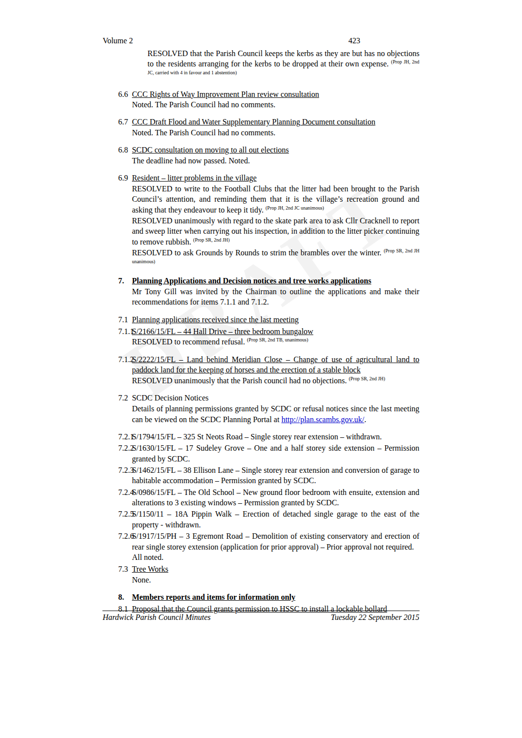DRAFT
Volume 2
423
RESOLVED that the Parish Council keeps the kerbs as they are but has no objections to the residents arranging for the kerbs to be dropped at their own expense. (Prop JH, 2nd JC, carried with 4 in favour and 1 abstention)
6.6
CCC Rights of Way Improvement Plan review consultation
Noted. The Parish Council had no comments.
6.7
CCC Draft Flood and Water Supplementary Planning Document consultation
Noted. The Parish Council had no comments.
6.8
SCDC consultation on moving to all out elections
The deadline had now passed. Noted.
6.9
Resident – litter problems in the village
RESOLVED to write to the Football Clubs that the litter had been brought to the Parish Council’s attention, and reminding them that it is the village’s recreation ground and asking that they endeavour to keep it tidy. (Prop JH, 2nd JC unanimous)
RESOLVED unanimously with regard to the skate park area to ask Cllr Cracknell to report and sweep litter when carrying out his inspection, in addition to the litter picker continuing to remove rubbish. (Prop SR, 2nd JH)
RESOLVED to ask Grounds by Rounds to strim the brambles over the winter. (Prop SR, 2nd JH unanimous)
7.
Planning Applications and Decision notices and tree works applications
Mr Tony Gill was invited by the Chairman to outline the applications and make their recommendations for items 7.1.1 and 7.1.2.
7.1
Planning applications received since the last meeting
7.1.1
S/2166/15/FL – 44 Hall Drive – three bedroom bungalow
RESOLVED to recommend refusal. (Prop SR, 2nd TB, unanimous)
7.1.2
S/2222/15/FL – Land behind Meridian Close – Change of use of agricultural land to paddock land for the keeping of horses and the erection of a stable block
RESOLVED unanimously that the Parish council had no objections. (Prop SR, 2nd JH)
7.2
SCDC Decision Notices
Details of planning permissions granted by SCDC or refusal notices since the last meeting can be viewed on the SCDC Planning Portal at http://plan.scambs.gov.uk/.
7.2.1
S/1794/15/FL – 325 St Neots Road – Single storey rear extension – withdrawn.
7.2.2
S/1630/15/FL – 17 Sudeley Grove – One and a half storey side extension – Permission granted by SCDC.
7.2.3
S/1462/15/FL – 38 Ellison Lane – Single storey rear extension and conversion of garage to habitable accommodation – Permission granted by SCDC.
7.2.4
S/0986/15/FL – The Old School – New ground floor bedroom with ensuite, extension and alterations to 3 existing windows – Permission granted by SCDC.
7.2.5
S/1150/11 – 18A Pippin Walk – Erection of detached single garage to the east of the property - withdrawn.
7.2.6
S/1917/15/PH – 3 Egremont Road – Demolition of existing conservatory and erection of rear single storey extension (application for prior approval) – Prior approval not required.
All noted.
7.3
Tree Works
None.
8.
Members reports and items for information only
8.1
Proposal that the Council grants permission to HSSC to install a lockable bollard
Hardwick Parish Council Minutes
Tuesday 22 September 2015